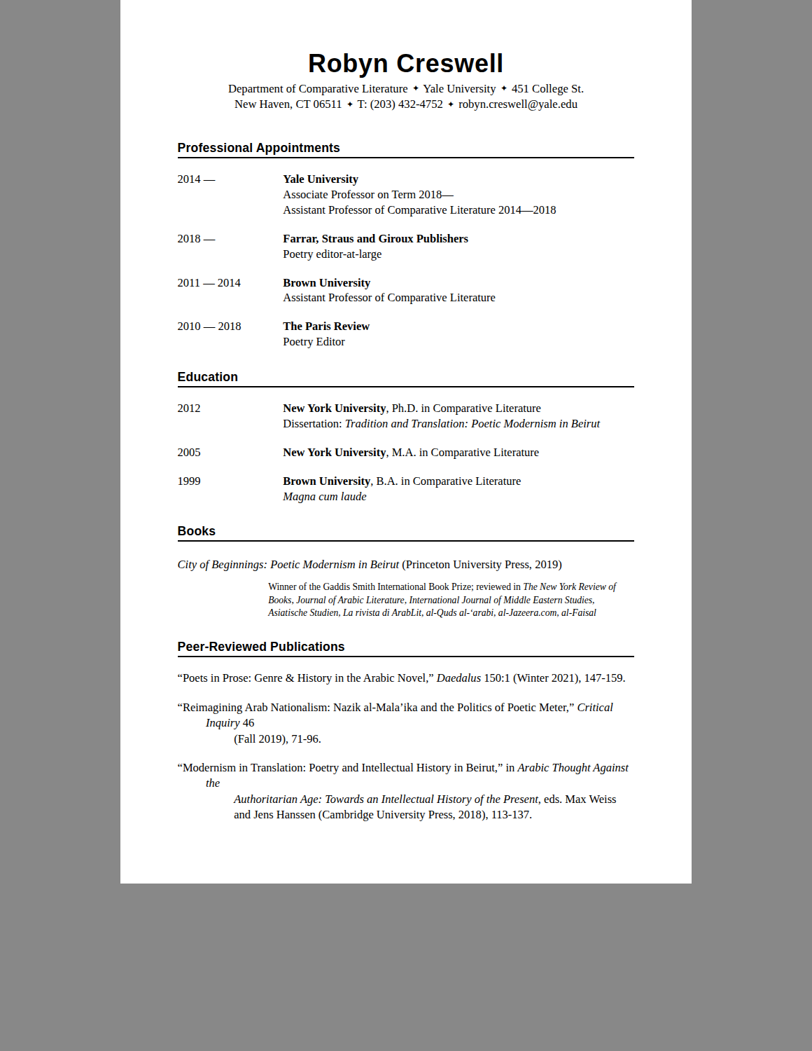Robyn Creswell
Department of Comparative Literature ✦ Yale University ✦ 451 College St.
New Haven, CT 06511 ✦ T: (203) 432-4752 ✦ robyn.creswell@yale.edu
Professional Appointments
| 2014 — | Yale University Associate Professor on Term 2018— Assistant Professor of Comparative Literature 2014—2018 |
| 2018 — | Farrar, Straus and Giroux Publishers Poetry editor-at-large |
| 2011 — 2014 | Brown University Assistant Professor of Comparative Literature |
| 2010 — 2018 | The Paris Review Poetry Editor |
Education
| 2012 | New York University , Ph.D. in Comparative Literature Dissertation: Tradition and Translation: Poetic Modernism in Beirut |
| 2005 | New York University , M.A. in Comparative Literature |
| 1999 | Brown University , B.A. in Comparative Literature Magna cum laude |
Books
City of Beginnings: Poetic Modernism in Beirut (Princeton University Press, 2019)
Winner of the Gaddis Smith International Book Prize; reviewed in The New York Review of Books, Journal of Arabic Literature, International Journal of Middle Eastern Studies, Asiatische Studien, La rivista di ArabLit, al-Quds al-‘arabi, al-Jazeera.com, al-Faisal
Peer-Reviewed Publications
“Poets in Prose: Genre & History in the Arabic Novel,” Daedalus 150:1 (Winter 2021), 147-159.
“Reimagining Arab Nationalism: Nazik al-Mala’ika and the Politics of Poetic Meter,” Critical Inquiry 46(Fall 2019), 71-96.
“Modernism in Translation: Poetry and Intellectual History in Beirut,” in Arabic Thought Against the Authoritarian Age: Towards an Intellectual History of the Present, eds. Max Weiss and Jens Hanssen (Cambridge University Press, 2018), 113-137.